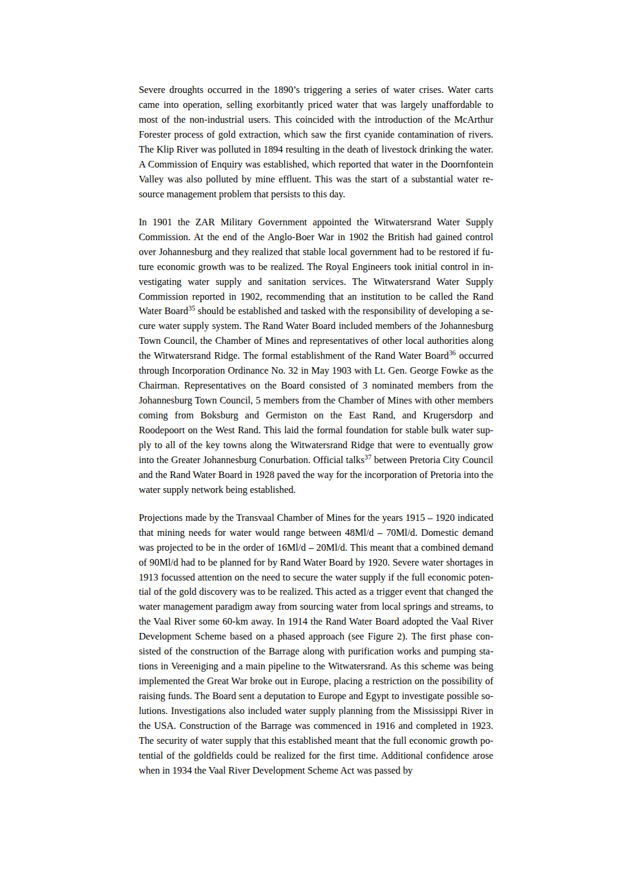Severe droughts occurred in the 1890’s triggering a series of water crises. Water carts came into operation, selling exorbitantly priced water that was largely unaffordable to most of the non-industrial users. This coincided with the introduction of the McArthur Forester process of gold extraction, which saw the first cyanide contamination of rivers. The Klip River was polluted in 1894 resulting in the death of livestock drinking the water. A Commission of Enquiry was established, which reported that water in the Doornfontein Valley was also polluted by mine effluent. This was the start of a substantial water resource management problem that persists to this day.
In 1901 the ZAR Military Government appointed the Witwatersrand Water Supply Commission. At the end of the Anglo-Boer War in 1902 the British had gained control over Johannesburg and they realized that stable local government had to be restored if future economic growth was to be realized. The Royal Engineers took initial control in investigating water supply and sanitation services. The Witwatersrand Water Supply Commission reported in 1902, recommending that an institution to be called the Rand Water Board35 should be established and tasked with the responsibility of developing a secure water supply system. The Rand Water Board included members of the Johannesburg Town Council, the Chamber of Mines and representatives of other local authorities along the Witwatersrand Ridge. The formal establishment of the Rand Water Board36 occurred through Incorporation Ordinance No. 32 in May 1903 with Lt. Gen. George Fowke as the Chairman. Representatives on the Board consisted of 3 nominated members from the Johannesburg Town Council, 5 members from the Chamber of Mines with other members coming from Boksburg and Germiston on the East Rand, and Krugersdorp and Roodepoort on the West Rand. This laid the formal foundation for stable bulk water supply to all of the key towns along the Witwatersrand Ridge that were to eventually grow into the Greater Johannesburg Conurbation. Official talks37 between Pretoria City Council and the Rand Water Board in 1928 paved the way for the incorporation of Pretoria into the water supply network being established.
Projections made by the Transvaal Chamber of Mines for the years 1915 – 1920 indicated that mining needs for water would range between 48Ml/d – 70Ml/d. Domestic demand was projected to be in the order of 16Ml/d – 20Ml/d. This meant that a combined demand of 90Ml/d had to be planned for by Rand Water Board by 1920. Severe water shortages in 1913 focussed attention on the need to secure the water supply if the full economic potential of the gold discovery was to be realized. This acted as a trigger event that changed the water management paradigm away from sourcing water from local springs and streams, to the Vaal River some 60-km away. In 1914 the Rand Water Board adopted the Vaal River Development Scheme based on a phased approach (see Figure 2). The first phase consisted of the construction of the Barrage along with purification works and pumping stations in Vereeniging and a main pipeline to the Witwatersrand. As this scheme was being implemented the Great War broke out in Europe, placing a restriction on the possibility of raising funds. The Board sent a deputation to Europe and Egypt to investigate possible solutions. Investigations also included water supply planning from the Mississippi River in the USA. Construction of the Barrage was commenced in 1916 and completed in 1923. The security of water supply that this established meant that the full economic growth potential of the goldfields could be realized for the first time. Additional confidence arose when in 1934 the Vaal River Development Scheme Act was passed by